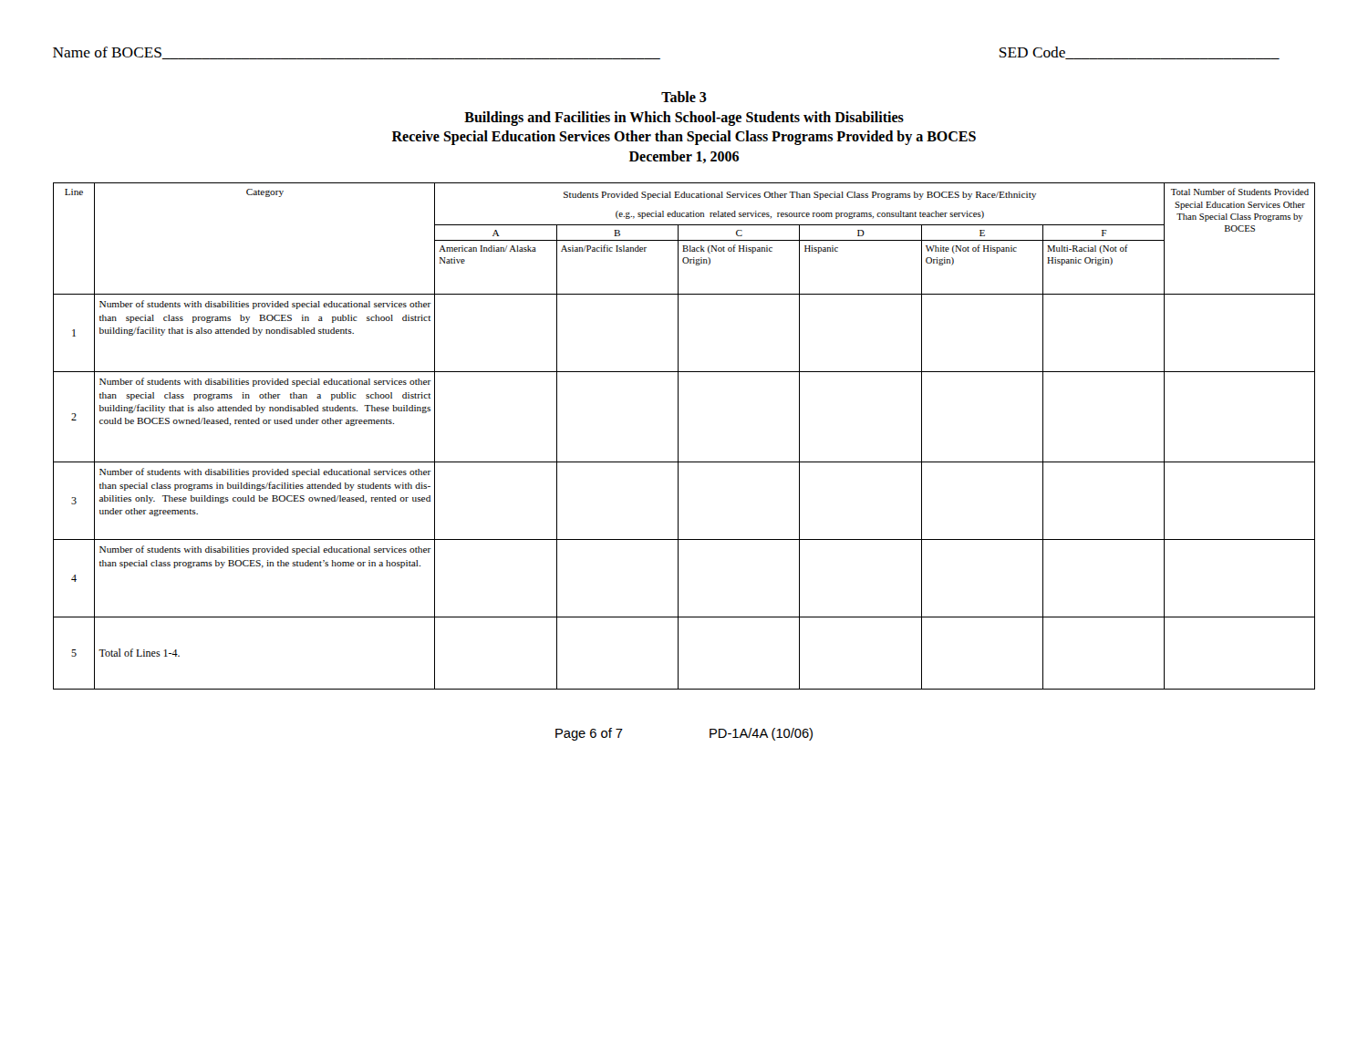Name of BOCES_______________________________________________________________
SED Code___________________________
Table 3 Buildings and Facilities in Which School-age Students with Disabilities Receive Special Education Services Other than Special Class Programs Provided by a BOCES December 1, 2006
| Line | Category | Students Provided Special Educational Services Other Than Special Class Programs by BOCES by Race/Ethnicity (e.g., special education related services, resource room programs, consultant teacher services) | Total Number of Students Provided Special Education Services Other Than Special Class Programs by BOCES |
| --- | --- | --- | --- |
| A | B | C | D | E | F |
| American Indian/ Alaska Native | Asian/Pacific Islander | Black (Not of Hispanic Origin) | Hispanic | White (Not of Hispanic Origin) | Multi-Racial (Not of Hispanic Origin) |
| 1 | Number of students with disabilities provided special educational services other than special class programs by BOCES in a public school district building/facility that is also attended by nondisabled students. | | | | | | | |
| 2 | Number of students with disabilities provided special educational services other than special class programs in other than a public school district building/facility that is also attended by nondisabled students. These buildings could be BOCES owned/leased, rented or used under other agreements. | | | | | | | |
| 3 | Number of students with disabilities provided special educational services other than special class programs in buildings/facilities attended by students with disabilities only. These buildings could be BOCES owned/leased, rented or used under other agreements. | | | | | | | |
| 4 | Number of students with disabilities provided special educational services other than special class programs by BOCES, in the student’s home or in a hospital. | | | | | | | |
| 5 | Total of Lines 1-4. | | | | | | | |
Page 6 of 7 PD-1A/4A (10/06)